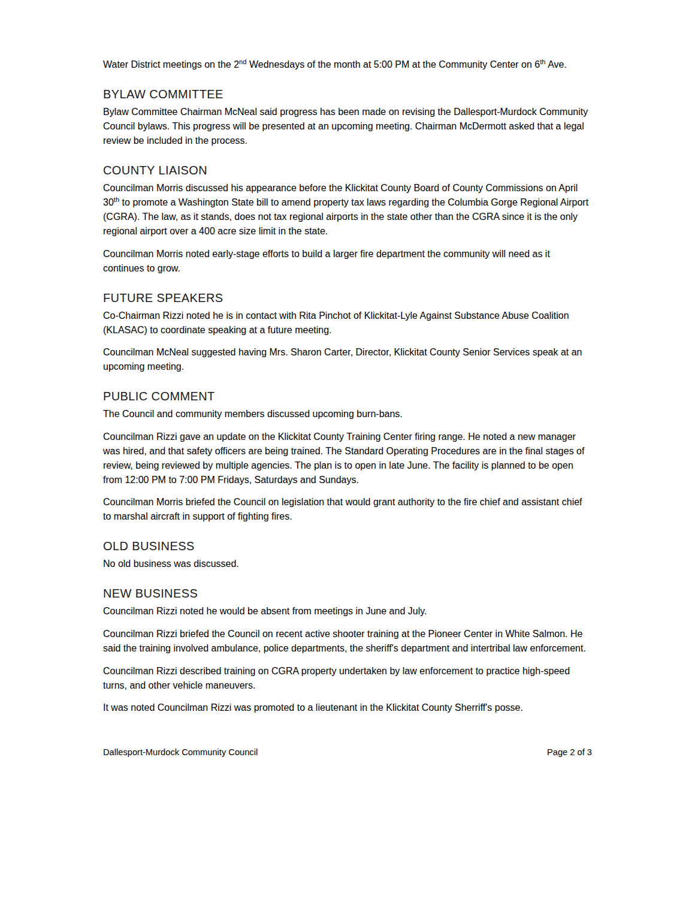Water District meetings on the 2nd Wednesdays of the month at 5:00 PM at the Community Center on 6th Ave.
BYLAW COMMITTEE
Bylaw Committee Chairman McNeal said progress has been made on revising the Dallesport-Murdock Community Council bylaws. This progress will be presented at an upcoming meeting. Chairman McDermott asked that a legal review be included in the process.
COUNTY LIAISON
Councilman Morris discussed his appearance before the Klickitat County Board of County Commissions on April 30th to promote a Washington State bill to amend property tax laws regarding the Columbia Gorge Regional Airport (CGRA). The law, as it stands, does not tax regional airports in the state other than the CGRA since it is the only regional airport over a 400 acre size limit in the state.
Councilman Morris noted early-stage efforts to build a larger fire department the community will need as it continues to grow.
FUTURE SPEAKERS
Co-Chairman Rizzi noted he is in contact with Rita Pinchot of Klickitat-Lyle Against Substance Abuse Coalition (KLASAC) to coordinate speaking at a future meeting.
Councilman McNeal suggested having Mrs. Sharon Carter, Director, Klickitat County Senior Services speak at an upcoming meeting.
PUBLIC COMMENT
The Council and community members discussed upcoming burn-bans.
Councilman Rizzi gave an update on the Klickitat County Training Center firing range. He noted a new manager was hired, and that safety officers are being trained. The Standard Operating Procedures are in the final stages of review, being reviewed by multiple agencies. The plan is to open in late June. The facility is planned to be open from 12:00 PM to 7:00 PM Fridays, Saturdays and Sundays.
Councilman Morris briefed the Council on legislation that would grant authority to the fire chief and assistant chief to marshal aircraft in support of fighting fires.
OLD BUSINESS
No old business was discussed.
NEW BUSINESS
Councilman Rizzi noted he would be absent from meetings in June and July.
Councilman Rizzi briefed the Council on recent active shooter training at the Pioneer Center in White Salmon. He said the training involved ambulance, police departments, the sheriff's department and intertribal law enforcement.
Councilman Rizzi described training on CGRA property undertaken by law enforcement to practice high-speed turns, and other vehicle maneuvers.
It was noted Councilman Rizzi was promoted to a lieutenant in the Klickitat County Sherriff's posse.
Dallesport-Murdock Community Council Page 2 of 3